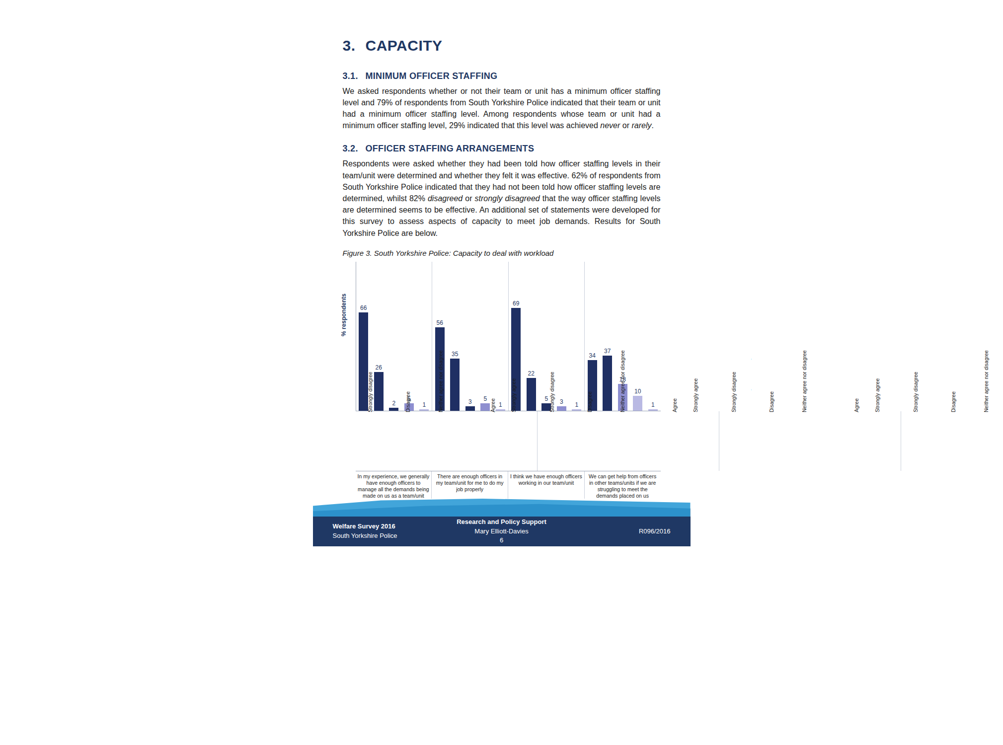3. CAPACITY
3.1. MINIMUM OFFICER STAFFING
We asked respondents whether or not their team or unit has a minimum officer staffing level and 79% of respondents from South Yorkshire Police indicated that their team or unit had a minimum officer staffing level. Among respondents whose team or unit had a minimum officer staffing level, 29% indicated that this level was achieved never or rarely.
3.2. OFFICER STAFFING ARRANGEMENTS
Respondents were asked whether they had been told how officer staffing levels in their team/unit were determined and whether they felt it was effective. 62% of respondents from South Yorkshire Police indicated that they had not been told how officer staffing levels are determined, whilst 82% disagreed or strongly disagreed that the way officer staffing levels are determined seems to be effective. An additional set of statements were developed for this survey to assess aspects of capacity to meet job demands. Results for South Yorkshire Police are below.
Figure 3. South Yorkshire Police: Capacity to deal with workload
% respondents
66
26
2
5
1
56
35
3
5
1
69
22
5
3
1
34
37
18
10
1
Strongly disagree
Disagree
Neither agree nor disagree
Agree
Strongly agree
Strongly disagree
Disagree
Neither agree nor disagree
Agree
Strongly agree
Strongly disagree
Disagree
Neither agree nor disagree
Agree
Strongly agree
Strongly disagree
Disagree
Neither agree nor disagree
Agree
Strongly agree
In my experience, we generally have enough officers to manage all the demands being made on us as a team/unit
There are enough officers in my team/unit for me to do my job properly
I think we have enough officers working in our team/unit
We can get help from officers in other teams/units if we are struggling to meet the demands placed on us
Welfare Survey 2016
South Yorkshire Police
Research and Policy Support
Mary Elliott-Davies
6
R096/2016